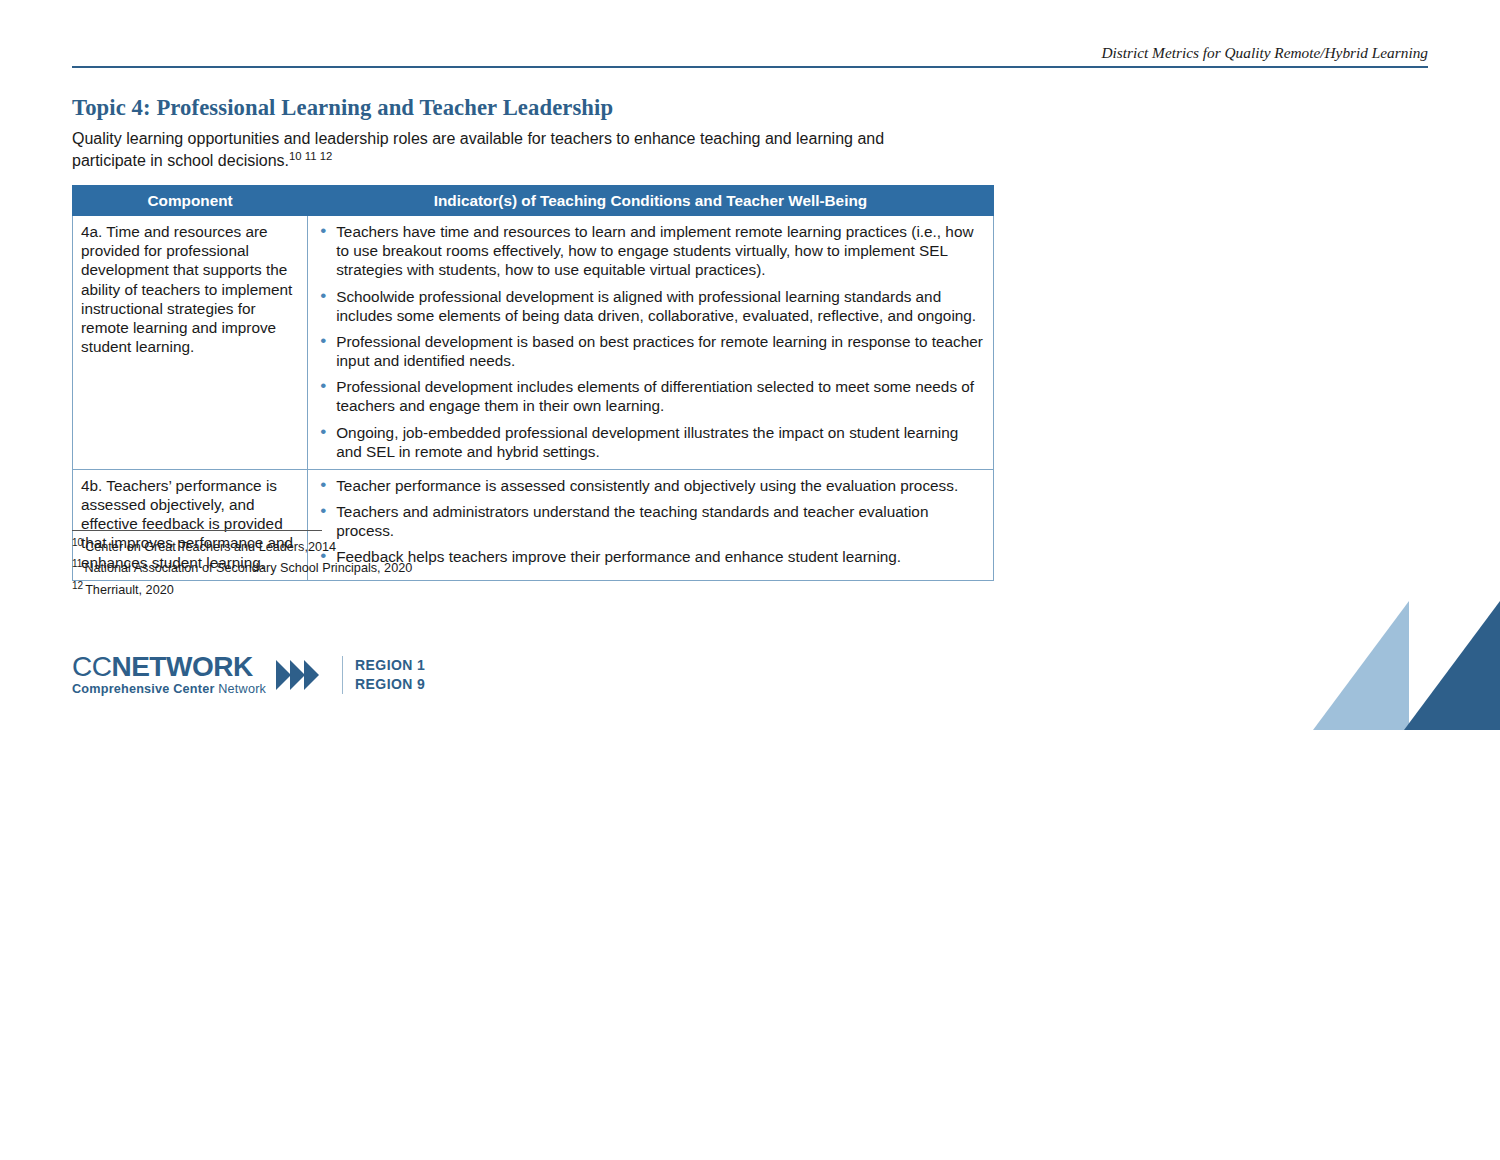District Metrics for Quality Remote/Hybrid Learning
Topic 4: Professional Learning and Teacher Leadership
Quality learning opportunities and leadership roles are available for teachers to enhance teaching and learning and participate in school decisions.10 11 12
| Component | Indicator(s) of Teaching Conditions and Teacher Well-Being |
| --- | --- |
| 4a. Time and resources are provided for professional development that supports the ability of teachers to implement instructional strategies for remote learning and improve student learning. | Teachers have time and resources to learn and implement remote learning practices (i.e., how to use breakout rooms effectively, how to engage students virtually, how to implement SEL strategies with students, how to use equitable virtual practices). Schoolwide professional development is aligned with professional learning standards and includes some elements of being data driven, collaborative, evaluated, reflective, and ongoing. Professional development is based on best practices for remote learning in response to teacher input and identified needs. Professional development includes elements of differentiation selected to meet some needs of teachers and engage them in their own learning. Ongoing, job-embedded professional development illustrates the impact on student learning and SEL in remote and hybrid settings. |
| 4b. Teachers’ performance is assessed objectively, and effective feedback is provided that improves performance and enhances student learning. | Teacher performance is assessed consistently and objectively using the evaluation process. Teachers and administrators understand the teaching standards and teacher evaluation process. Feedback helps teachers improve their performance and enhance student learning. |
10Center on Great Teachers and Leaders,2014
11National Association of Secondary School Principals, 2020
12Therriault, 2020
CCNETWORK
Comprehensive Center Network
REGION 1
REGION 9